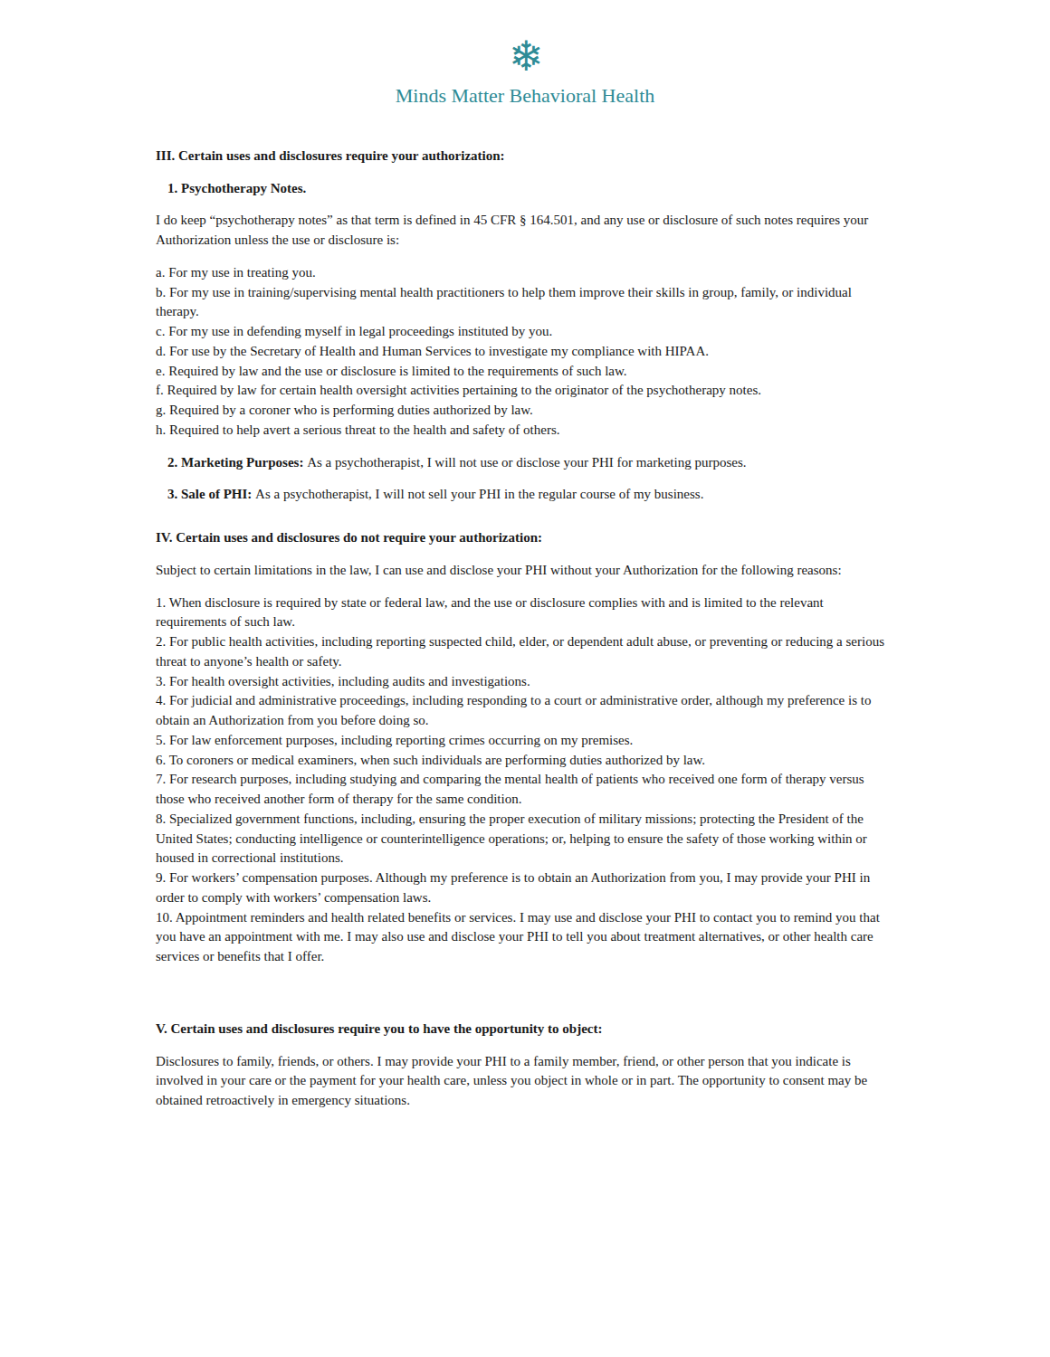❄
Minds Matter Behavioral Health
III. Certain uses and disclosures require your authorization:
Psychotherapy Notes.
I do keep “psychotherapy notes” as that term is defined in 45 CFR § 164.501, and any use or disclosure of such notes requires your Authorization unless the use or disclosure is:
a. For my use in treating you.
b. For my use in training/supervising mental health practitioners to help them improve their skills in group, family, or individual therapy.
c. For my use in defending myself in legal proceedings instituted by you.
d. For use by the Secretary of Health and Human Services to investigate my compliance with HIPAA.
e. Required by law and the use or disclosure is limited to the requirements of such law.
f. Required by law for certain health oversight activities pertaining to the originator of the psychotherapy notes.
g. Required by a coroner who is performing duties authorized by law.
h. Required to help avert a serious threat to the health and safety of others.
Marketing Purposes: As a psychotherapist, I will not use or disclose your PHI for marketing purposes.
Sale of PHI: As a psychotherapist, I will not sell your PHI in the regular course of my business.
IV. Certain uses and disclosures do not require your authorization:
Subject to certain limitations in the law, I can use and disclose your PHI without your Authorization for the following reasons:
1. When disclosure is required by state or federal law, and the use or disclosure complies with and is limited to the relevant requirements of such law.
2. For public health activities, including reporting suspected child, elder, or dependent adult abuse, or preventing or reducing a serious threat to anyone’s health or safety.
3. For health oversight activities, including audits and investigations.
4. For judicial and administrative proceedings, including responding to a court or administrative order, although my preference is to obtain an Authorization from you before doing so.
5. For law enforcement purposes, including reporting crimes occurring on my premises.
6. To coroners or medical examiners, when such individuals are performing duties authorized by law.
7. For research purposes, including studying and comparing the mental health of patients who received one form of therapy versus those who received another form of therapy for the same condition.
8. Specialized government functions, including, ensuring the proper execution of military missions; protecting the President of the United States; conducting intelligence or counterintelligence operations; or, helping to ensure the safety of those working within or housed in correctional institutions.
9. For workers’ compensation purposes. Although my preference is to obtain an Authorization from you, I may provide your PHI in order to comply with workers’ compensation laws.
10. Appointment reminders and health related benefits or services. I may use and disclose your PHI to contact you to remind you that you have an appointment with me. I may also use and disclose your PHI to tell you about treatment alternatives, or other health care services or benefits that I offer.
V. Certain uses and disclosures require you to have the opportunity to object:
Disclosures to family, friends, or others. I may provide your PHI to a family member, friend, or other person that you indicate is involved in your care or the payment for your health care, unless you object in whole or in part. The opportunity to consent may be obtained retroactively in emergency situations.